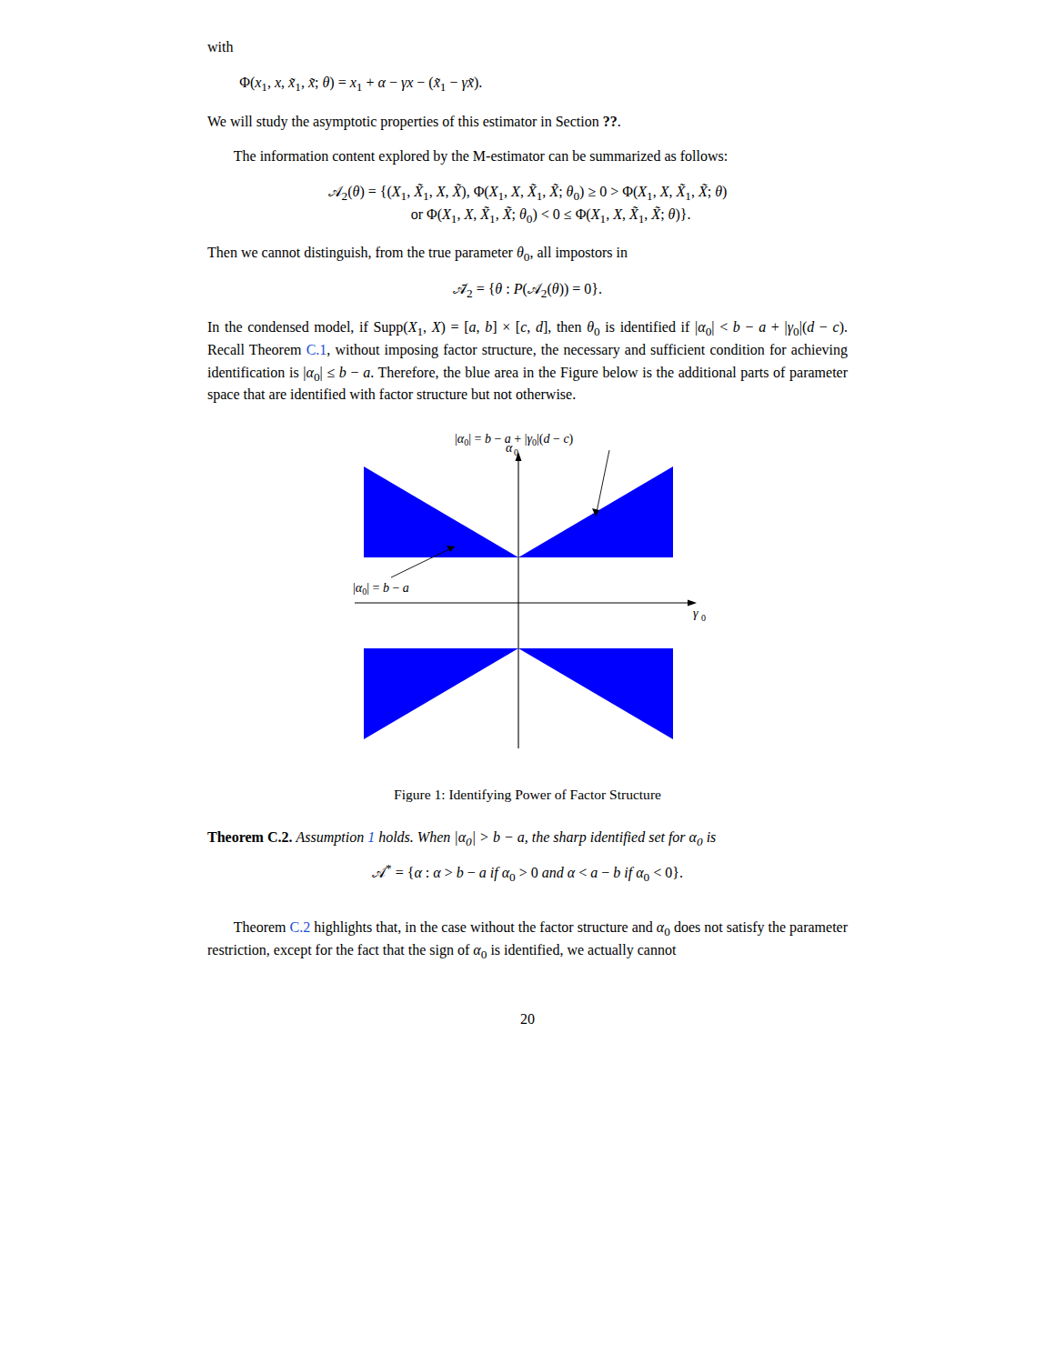with
Φ(x1, x, x̃1, x̃; θ) = x1 + α − γx − (x̃1 − γx̃).
We will study the asymptotic properties of this estimator in Section ??.
The information content explored by the M-estimator can be summarized as follows:
𝒜2(θ) = {(X1, X̃1, X, X̃), Φ(X1, X, X̃1, X̃; θ0) ≥ 0 > Φ(X1, X, X̃1, X̃; θ) or Φ(X1, X, X̃1, X̃; θ0) < 0 ≤ Φ(X1, X, X̃1, X̃; θ)}.
Then we cannot distinguish, from the true parameter θ0, all impostors in
𝒜̄2 = {θ : P(𝒜2(θ)) = 0}.
In the condensed model, if Supp(X1, X) = [a, b] × [c, d], then θ0 is identified if |α0| < b − a + |γ0|(d − c). Recall Theorem C.1, without imposing factor structure, the necessary and sufficient condition for achieving identification is |α0| ≤ b − a. Therefore, the blue area in the Figure below is the additional parts of parameter space that are identified with factor structure but not otherwise.
α 0 γ 0 |α0| = b − a + |γ0|(d − c) |α0| = b − a
Figure 1: Identifying Power of Factor Structure
Theorem C.2. Assumption 1 holds. When |α0| > b − a, the sharp identified set for α0 is
𝒜* = {α : α > b − a if α0 > 0 and α < a − b if α0 < 0}.
Theorem C.2 highlights that, in the case without the factor structure and α0 does not satisfy the parameter restriction, except for the fact that the sign of α0 is identified, we actually cannot
20